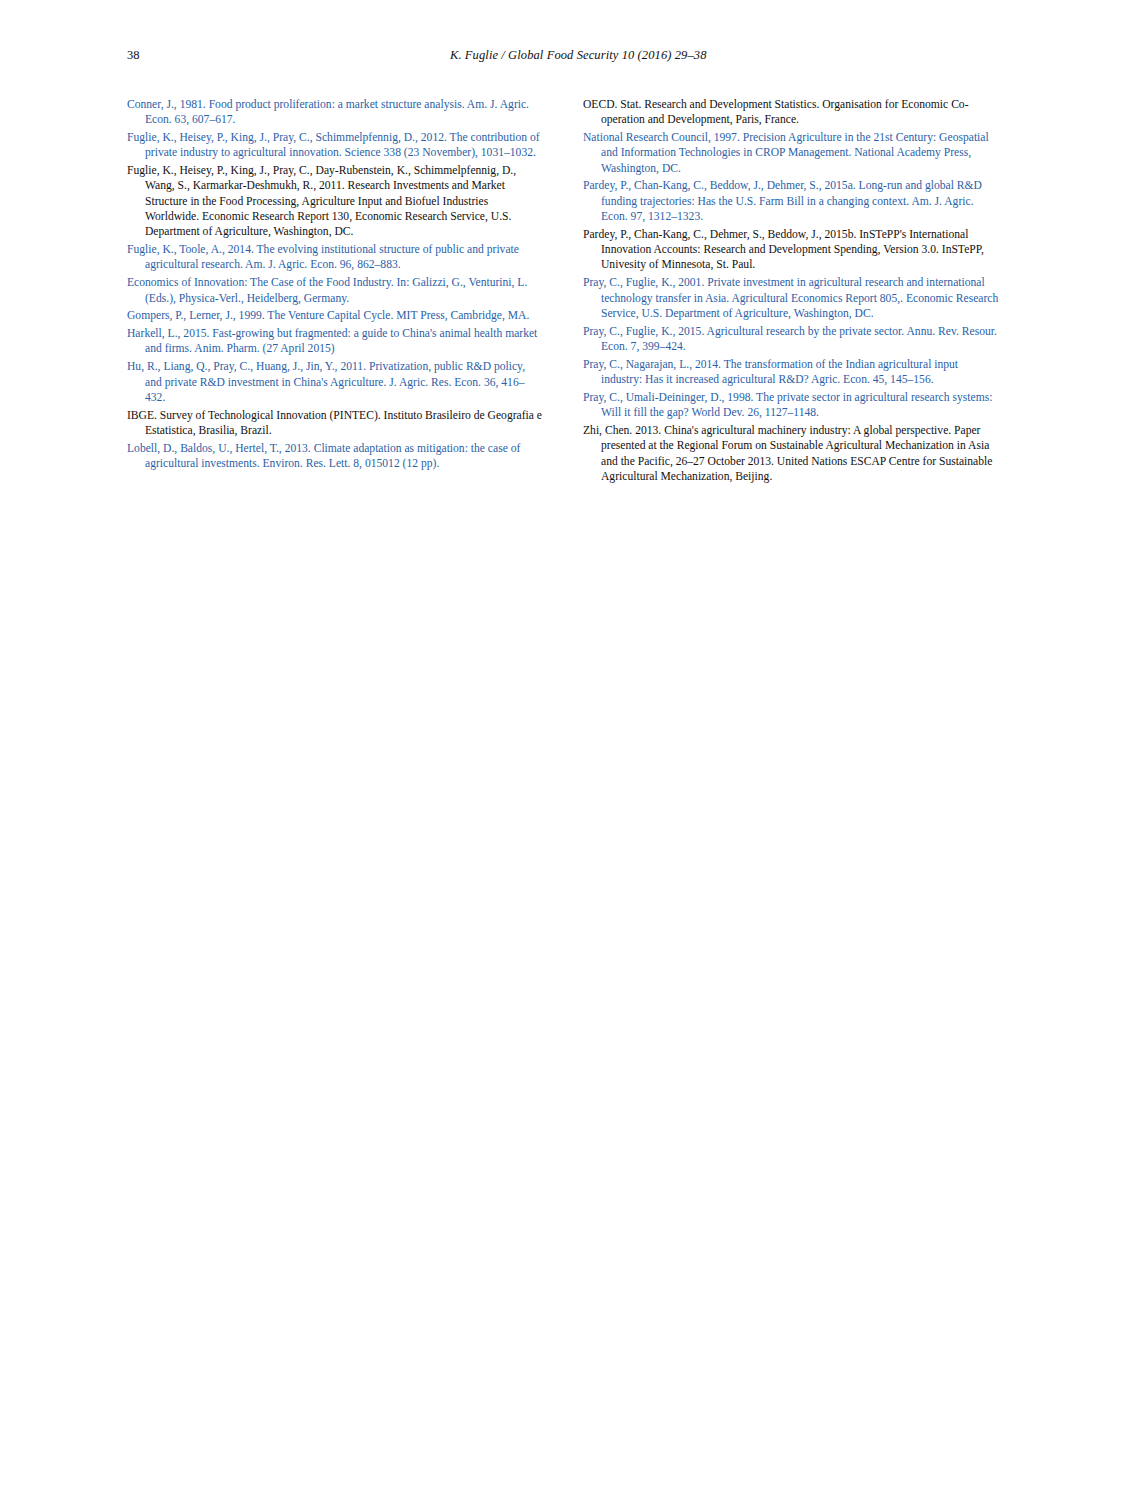38
K. Fuglie / Global Food Security 10 (2016) 29–38
Conner, J., 1981. Food product proliferation: a market structure analysis. Am. J. Agric. Econ. 63, 607–617.
Fuglie, K., Heisey, P., King, J., Pray, C., Schimmelpfennig, D., 2012. The contribution of private industry to agricultural innovation. Science 338 (23 November), 1031–1032.
Fuglie, K., Heisey, P., King, J., Pray, C., Day-Rubenstein, K., Schimmelpfennig, D., Wang, S., Karmarkar-Deshmukh, R., 2011. Research Investments and Market Structure in the Food Processing, Agriculture Input and Biofuel Industries Worldwide. Economic Research Report 130, Economic Research Service, U.S. Department of Agriculture, Washington, DC.
Fuglie, K., Toole, A., 2014. The evolving institutional structure of public and private agricultural research. Am. J. Agric. Econ. 96, 862–883.
Economics of Innovation: The Case of the Food Industry. In: Galizzi, G., Venturini, L. (Eds.), Physica-Verl., Heidelberg, Germany.
Gompers, P., Lerner, J., 1999. The Venture Capital Cycle. MIT Press, Cambridge, MA.
Harkell, L., 2015. Fast-growing but fragmented: a guide to China's animal health market and firms. Anim. Pharm. (27 April 2015)
Hu, R., Liang, Q., Pray, C., Huang, J., Jin, Y., 2011. Privatization, public R&D policy, and private R&D investment in China's Agriculture. J. Agric. Res. Econ. 36, 416–432.
IBGE. Survey of Technological Innovation (PINTEC). Instituto Brasileiro de Geografia e Estatistica, Brasilia, Brazil.
Lobell, D., Baldos, U., Hertel, T., 2013. Climate adaptation as mitigation: the case of agricultural investments. Environ. Res. Lett. 8, 015012 (12 pp).
OECD. Stat. Research and Development Statistics. Organisation for Economic Co-operation and Development, Paris, France.
National Research Council, 1997. Precision Agriculture in the 21st Century: Geospatial and Information Technologies in CROP Management. National Academy Press, Washington, DC.
Pardey, P., Chan-Kang, C., Beddow, J., Dehmer, S., 2015a. Long-run and global R&D funding trajectories: Has the U.S. Farm Bill in a changing context. Am. J. Agric. Econ. 97, 1312–1323.
Pardey, P., Chan-Kang, C., Dehmer, S., Beddow, J., 2015b. InSTePP's International Innovation Accounts: Research and Development Spending, Version 3.0. InSTePP, Univesity of Minnesota, St. Paul.
Pray, C., Fuglie, K., 2001. Private investment in agricultural research and international technology transfer in Asia. Agricultural Economics Report 805,. Economic Research Service, U.S. Department of Agriculture, Washington, DC.
Pray, C., Fuglie, K., 2015. Agricultural research by the private sector. Annu. Rev. Resour. Econ. 7, 399–424.
Pray, C., Nagarajan, L., 2014. The transformation of the Indian agricultural input industry: Has it increased agricultural R&D? Agric. Econ. 45, 145–156.
Pray, C., Umali-Deininger, D., 1998. The private sector in agricultural research systems: Will it fill the gap? World Dev. 26, 1127–1148.
Zhi, Chen. 2013. China's agricultural machinery industry: A global perspective. Paper presented at the Regional Forum on Sustainable Agricultural Mechanization in Asia and the Pacific, 26–27 October 2013. United Nations ESCAP Centre for Sustainable Agricultural Mechanization, Beijing.